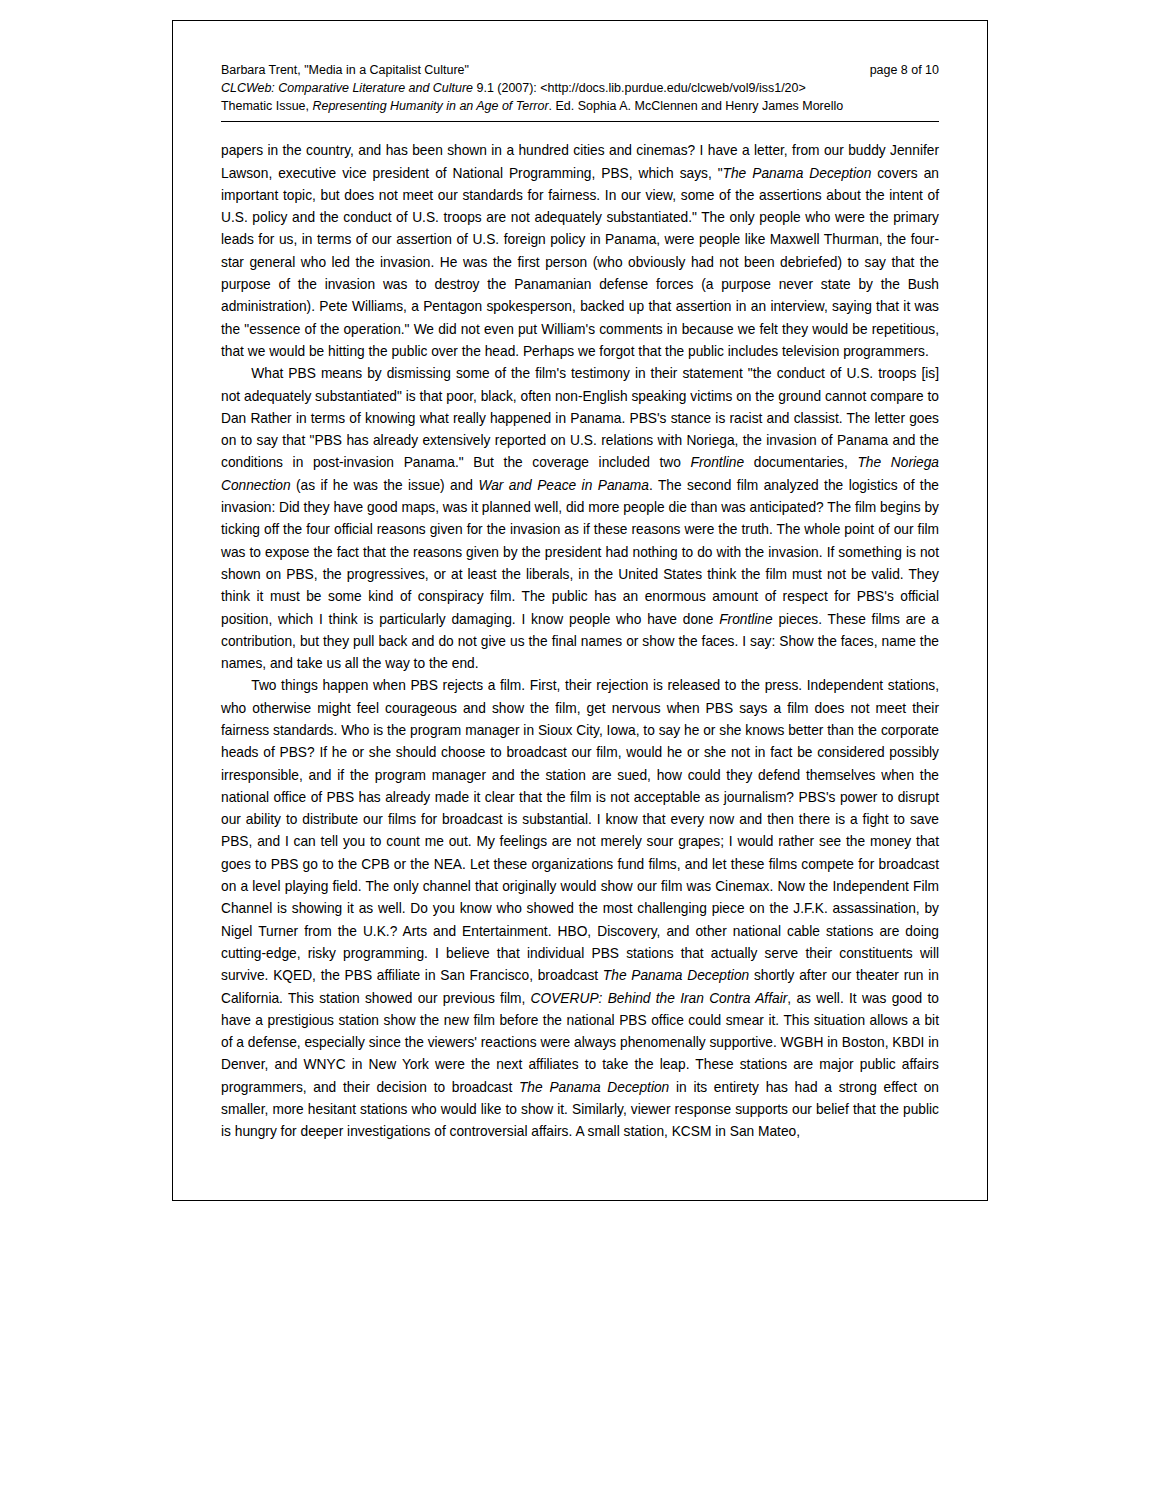Barbara Trent, "Media in a Capitalist Culture" page 8 of 10
CLCWeb: Comparative Literature and Culture 9.1 (2007): <http://docs.lib.purdue.edu/clcweb/vol9/iss1/20>
Thematic Issue, Representing Humanity in an Age of Terror. Ed. Sophia A. McClennen and Henry James Morello
papers in the country, and has been shown in a hundred cities and cinemas? I have a letter, from our buddy Jennifer Lawson, executive vice president of National Programming, PBS, which says, "The Panama Deception covers an important topic, but does not meet our standards for fairness. In our view, some of the assertions about the intent of U.S. policy and the conduct of U.S. troops are not adequately substantiated." The only people who were the primary leads for us, in terms of our assertion of U.S. foreign policy in Panama, were people like Maxwell Thurman, the four-star general who led the invasion. He was the first person (who obviously had not been debriefed) to say that the purpose of the invasion was to destroy the Panamanian defense forces (a purpose never state by the Bush administration). Pete Williams, a Pentagon spokesperson, backed up that assertion in an interview, saying that it was the "essence of the operation." We did not even put William's comments in because we felt they would be repetitious, that we would be hitting the public over the head. Perhaps we forgot that the public includes television programmers.
What PBS means by dismissing some of the film's testimony in their statement "the conduct of U.S. troops [is] not adequately substantiated" is that poor, black, often non-English speaking victims on the ground cannot compare to Dan Rather in terms of knowing what really happened in Panama. PBS's stance is racist and classist. The letter goes on to say that "PBS has already extensively reported on U.S. relations with Noriega, the invasion of Panama and the conditions in post-invasion Panama." But the coverage included two Frontline documentaries, The Noriega Connection (as if he was the issue) and War and Peace in Panama. The second film analyzed the logistics of the invasion: Did they have good maps, was it planned well, did more people die than was anticipated? The film begins by ticking off the four official reasons given for the invasion as if these reasons were the truth. The whole point of our film was to expose the fact that the reasons given by the president had nothing to do with the invasion. If something is not shown on PBS, the progressives, or at least the liberals, in the United States think the film must not be valid. They think it must be some kind of conspiracy film. The public has an enormous amount of respect for PBS's official position, which I think is particularly damaging. I know people who have done Frontline pieces. These films are a contribution, but they pull back and do not give us the final names or show the faces. I say: Show the faces, name the names, and take us all the way to the end.
Two things happen when PBS rejects a film. First, their rejection is released to the press. Independent stations, who otherwise might feel courageous and show the film, get nervous when PBS says a film does not meet their fairness standards. Who is the program manager in Sioux City, Iowa, to say he or she knows better than the corporate heads of PBS? If he or she should choose to broadcast our film, would he or she not in fact be considered possibly irresponsible, and if the program manager and the station are sued, how could they defend themselves when the national office of PBS has already made it clear that the film is not acceptable as journalism? PBS's power to disrupt our ability to distribute our films for broadcast is substantial. I know that every now and then there is a fight to save PBS, and I can tell you to count me out. My feelings are not merely sour grapes; I would rather see the money that goes to PBS go to the CPB or the NEA. Let these organizations fund films, and let these films compete for broadcast on a level playing field. The only channel that originally would show our film was Cinemax. Now the Independent Film Channel is showing it as well. Do you know who showed the most challenging piece on the J.F.K. assassination, by Nigel Turner from the U.K.? Arts and Entertainment. HBO, Discovery, and other national cable stations are doing cutting-edge, risky programming. I believe that individual PBS stations that actually serve their constituents will survive. KQED, the PBS affiliate in San Francisco, broadcast The Panama Deception shortly after our theater run in California. This station showed our previous film, COVERUP: Behind the Iran Contra Affair, as well. It was good to have a prestigious station show the new film before the national PBS office could smear it. This situation allows a bit of a defense, especially since the viewers' reactions were always phenomenally supportive. WGBH in Boston, KBDI in Denver, and WNYC in New York were the next affiliates to take the leap. These stations are major public affairs programmers, and their decision to broadcast The Panama Deception in its entirety has had a strong effect on smaller, more hesitant stations who would like to show it. Similarly, viewer response supports our belief that the public is hungry for deeper investigations of controversial affairs. A small station, KCSM in San Mateo,